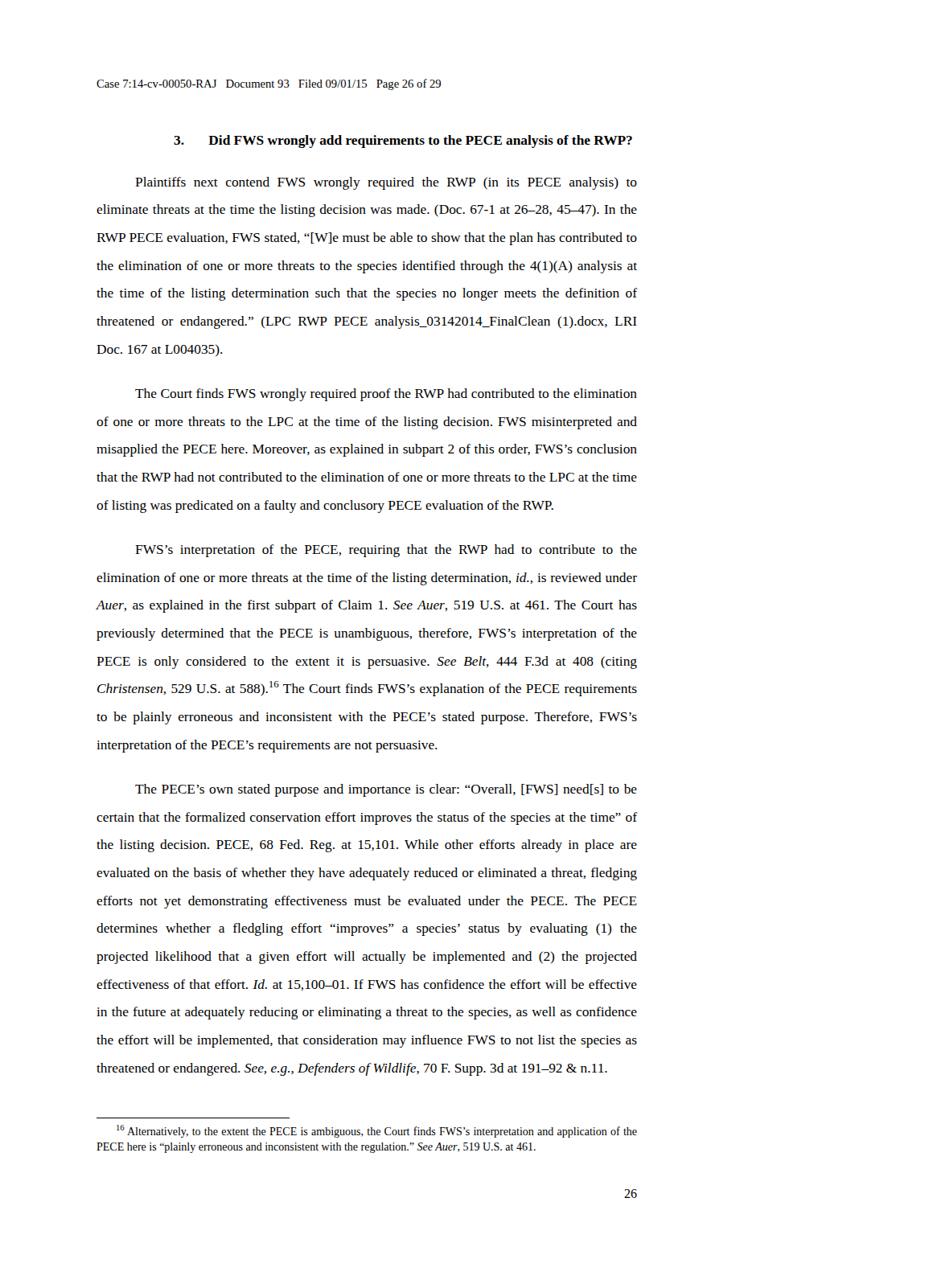Case 7:14-cv-00050-RAJ Document 93 Filed 09/01/15 Page 26 of 29
3. Did FWS wrongly add requirements to the PECE analysis of the RWP?
Plaintiffs next contend FWS wrongly required the RWP (in its PECE analysis) to eliminate threats at the time the listing decision was made. (Doc. 67-1 at 26–28, 45–47). In the RWP PECE evaluation, FWS stated, “[W]e must be able to show that the plan has contributed to the elimination of one or more threats to the species identified through the 4(1)(A) analysis at the time of the listing determination such that the species no longer meets the definition of threatened or endangered.” (LPC RWP PECE analysis_03142014_FinalClean (1).docx, LRI Doc. 167 at L004035).
The Court finds FWS wrongly required proof the RWP had contributed to the elimination of one or more threats to the LPC at the time of the listing decision. FWS misinterpreted and misapplied the PECE here. Moreover, as explained in subpart 2 of this order, FWS’s conclusion that the RWP had not contributed to the elimination of one or more threats to the LPC at the time of listing was predicated on a faulty and conclusory PECE evaluation of the RWP.
FWS’s interpretation of the PECE, requiring that the RWP had to contribute to the elimination of one or more threats at the time of the listing determination, id., is reviewed under Auer, as explained in the first subpart of Claim 1. See Auer, 519 U.S. at 461. The Court has previously determined that the PECE is unambiguous, therefore, FWS’s interpretation of the PECE is only considered to the extent it is persuasive. See Belt, 444 F.3d at 408 (citing Christensen, 529 U.S. at 588).16 The Court finds FWS’s explanation of the PECE requirements to be plainly erroneous and inconsistent with the PECE’s stated purpose. Therefore, FWS’s interpretation of the PECE’s requirements are not persuasive.
The PECE’s own stated purpose and importance is clear: “Overall, [FWS] need[s] to be certain that the formalized conservation effort improves the status of the species at the time” of the listing decision. PECE, 68 Fed. Reg. at 15,101. While other efforts already in place are evaluated on the basis of whether they have adequately reduced or eliminated a threat, fledging efforts not yet demonstrating effectiveness must be evaluated under the PECE. The PECE determines whether a fledgling effort “improves” a species’ status by evaluating (1) the projected likelihood that a given effort will actually be implemented and (2) the projected effectiveness of that effort. Id. at 15,100–01. If FWS has confidence the effort will be effective in the future at adequately reducing or eliminating a threat to the species, as well as confidence the effort will be implemented, that consideration may influence FWS to not list the species as threatened or endangered. See, e.g., Defenders of Wildlife, 70 F. Supp. 3d at 191–92 & n.11.
16 Alternatively, to the extent the PECE is ambiguous, the Court finds FWS’s interpretation and application of the PECE here is “plainly erroneous and inconsistent with the regulation.” See Auer, 519 U.S. at 461.
26